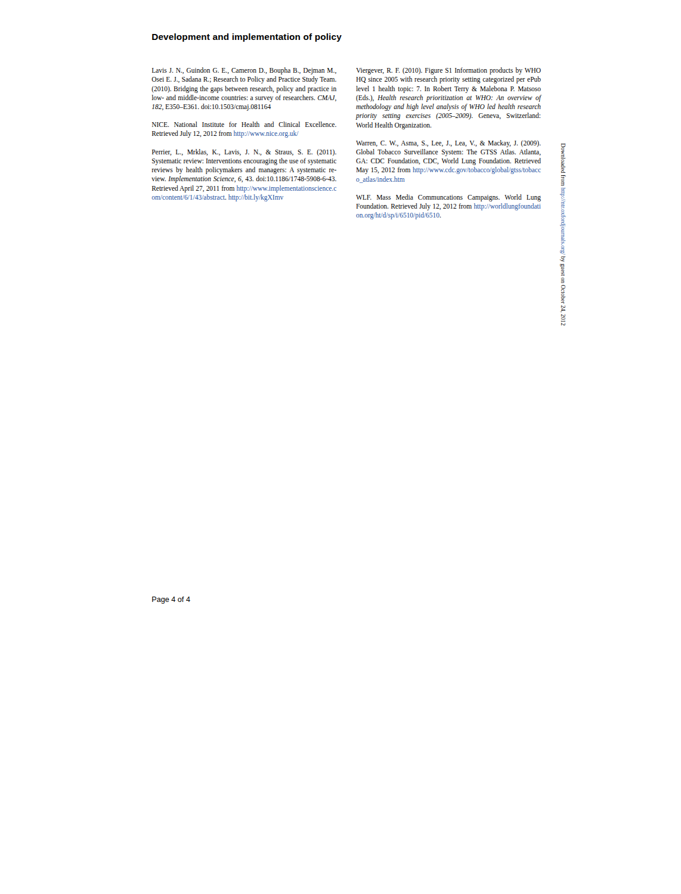Development and implementation of policy
Lavis J. N., Guindon G. E., Cameron D., Boupha B., Dejman M., Osei E. J., Sadana R.; Research to Policy and Practice Study Team. (2010). Bridging the gaps between research, policy and practice in low- and middle-income countries: a survey of researchers. CMAJ, 182, E350–E361. doi:10.1503/cmaj.081164
NICE. National Institute for Health and Clinical Excellence. Retrieved July 12, 2012 from http://www.nice.org.uk/
Perrier, L., Mrklas, K., Lavis, J. N., & Straus, S. E. (2011). Systematic review: Interventions encouraging the use of systematic reviews by health policymakers and managers: A systematic review. Implementation Science, 6, 43. doi:10.1186/1748-5908-6-43. Retrieved April 27, 2011 from http://www.implementationscience.com/content/6/1/43/abstract. http://bit.ly/kgXImv
Viergever, R. F. (2010). Figure S1 Information products by WHO HQ since 2005 with research priority setting categorized per ePub level 1 health topic: 7. In Robert Terry & Malebona P. Matsoso (Eds.), Health research prioritization at WHO: An overview of methodology and high level analysis of WHO led health research priority setting exercises (2005–2009). Geneva, Switzerland: World Health Organization.
Warren, C. W., Asma, S., Lee, J., Lea, V., & Mackay, J. (2009). Global Tobacco Surveillance System: The GTSS Atlas. Atlanta, GA: CDC Foundation, CDC, World Lung Foundation. Retrieved May 15, 2012 from http://www.cdc.gov/tobacco/global/gtss/tobacco_atlas/index.htm
WLF. Mass Media Communcations Campaigns. World Lung Foundation. Retrieved July 12, 2012 from http://worldlungfoundation.org/ht/d/sp/i/6510/pid/6510.
Downloaded from http://ntr.oxfordjournals.org/ by guest on October 24, 2012
Page 4 of 4